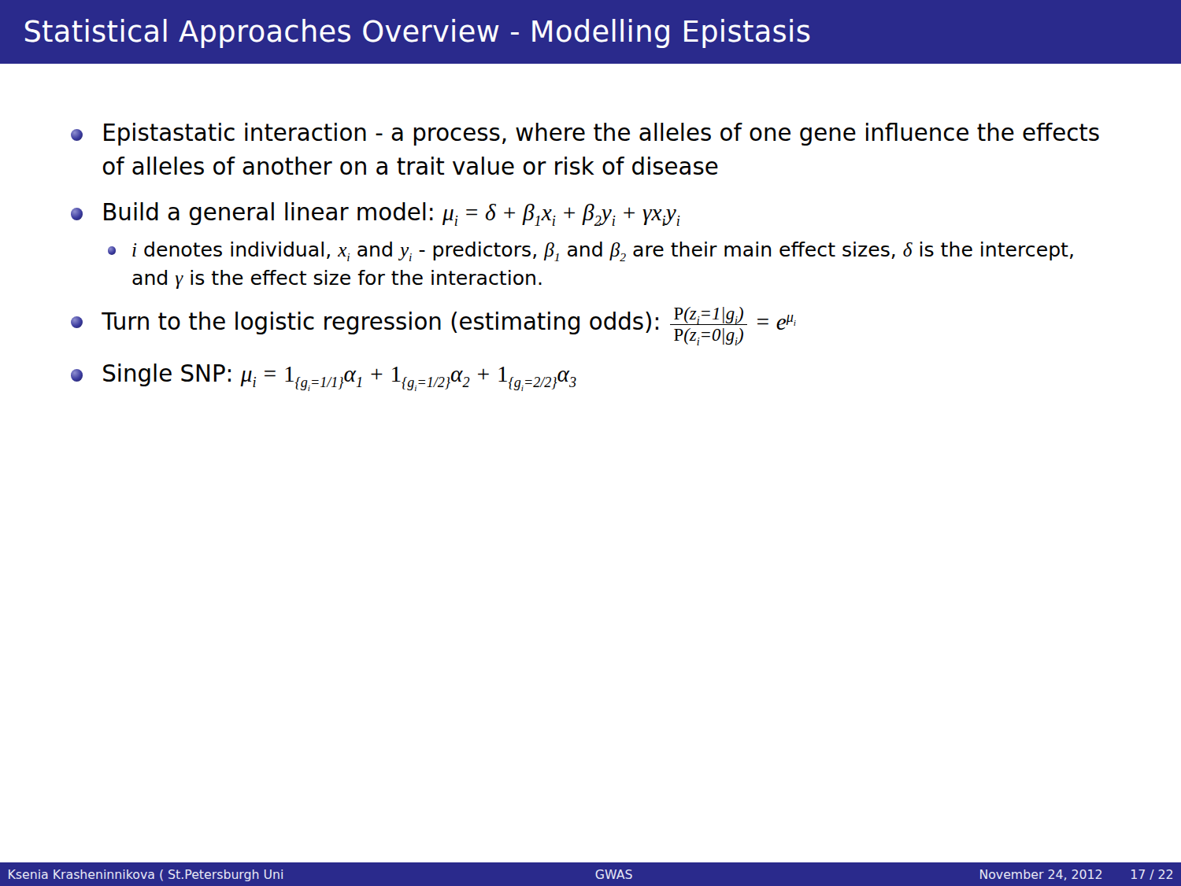Statistical Approaches Overview - Modelling Epistasis
Epistastatic interaction - a process, where the alleles of one gene influence the effects of alleles of another on a trait value or risk of disease
Build a general linear model: μi = δ + β1xi + β2yi + γxiyi
i denotes individual, xi and yi - predictors, β1 and β2 are their main effect sizes, δ is the intercept, and γ is the effect size for the interaction.
Turn to the logistic regression (estimating odds): P(zi=1|gi) P(zi=0|gi) = eμi
Single SNP: μi = 1{gi=1/1}α1 + 1{gi=1/2}α2 + 1{gi=2/2}α3
Ksenia Krasheninnikova ( St.Petersburgh Uni
GWAS
November 24, 201217 / 22